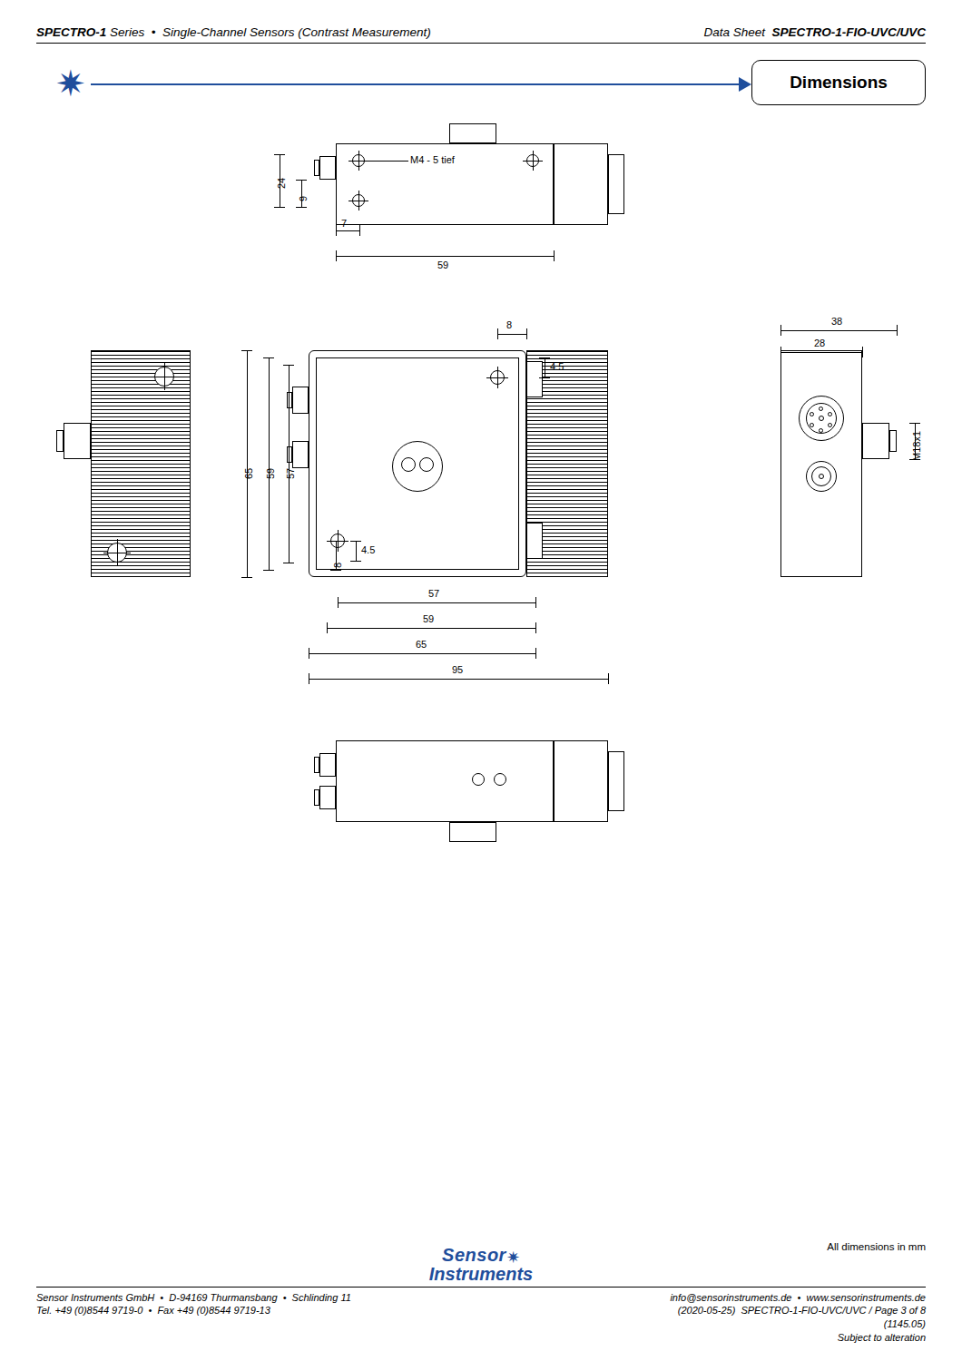SPECTRO-1 Series • Single-Channel Sensors (Contrast Measurement)
Data Sheet SPECTRO-1-FIO-UVC/UVC
✷
Dimensions
M4 - 5 tief
24
9
7
59
8
4.5
4.5
8
65
59
57
57
59
65
95
38
28
M18x1
All dimensions in mm
Sensor✷ Instruments
Sensor Instruments GmbH • D-94169 Thurmansbang • Schlinding 11
Tel. +49 (0)8544 9719-0 • Fax +49 (0)8544 9719-13
info@sensorinstruments.de • www.sensorinstruments.de
(2020-05-25) SPECTRO-1-FIO-UVC/UVC / Page 3 of 8
(1145.05)
Subject to alteration